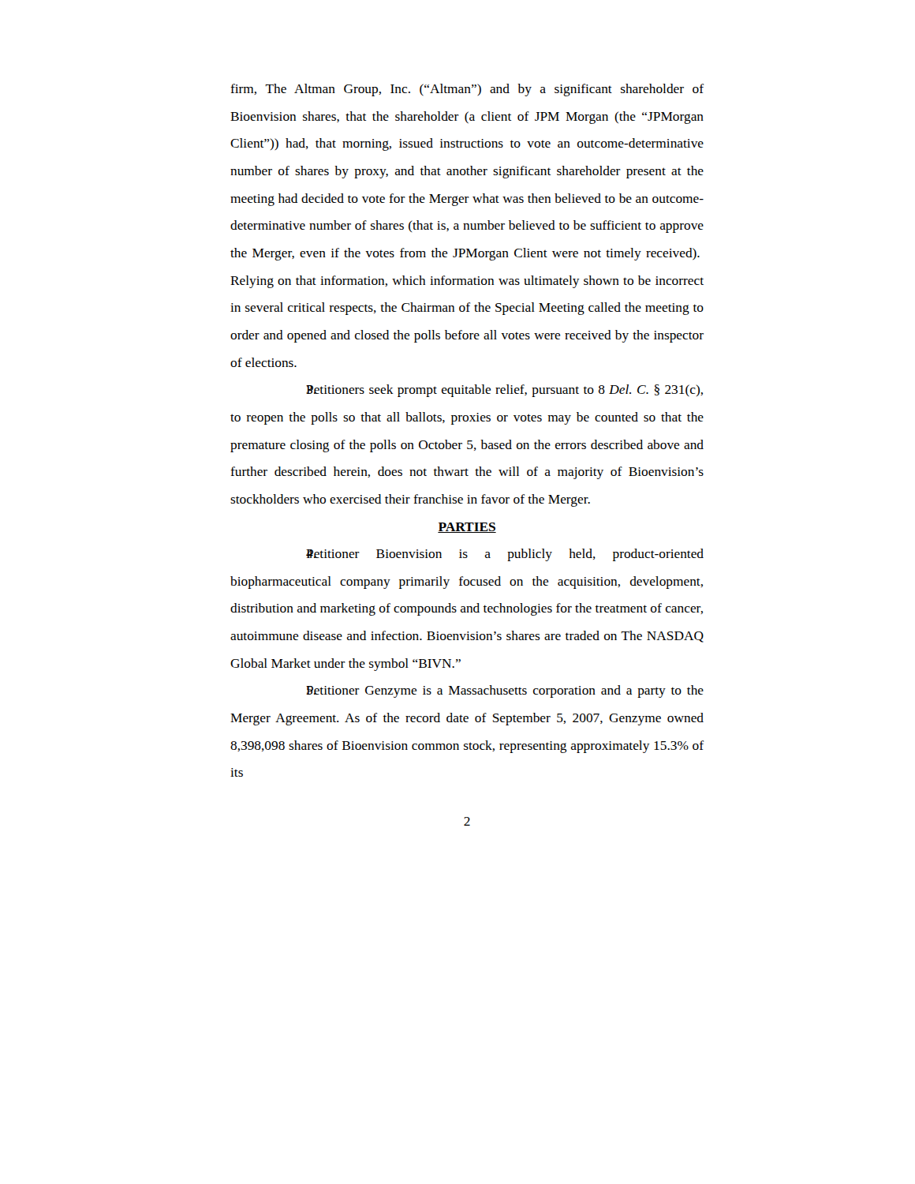firm, The Altman Group, Inc. (“Altman”) and by a significant shareholder of Bioenvision shares, that the shareholder (a client of JPM Morgan (the “JPMorgan Client”)) had, that morning, issued instructions to vote an outcome-determinative number of shares by proxy, and that another significant shareholder present at the meeting had decided to vote for the Merger what was then believed to be an outcome-determinative number of shares (that is, a number believed to be sufficient to approve the Merger, even if the votes from the JPMorgan Client were not timely received). Relying on that information, which information was ultimately shown to be incorrect in several critical respects, the Chairman of the Special Meeting called the meeting to order and opened and closed the polls before all votes were received by the inspector of elections.
3. Petitioners seek prompt equitable relief, pursuant to 8 Del. C. § 231(c), to reopen the polls so that all ballots, proxies or votes may be counted so that the premature closing of the polls on October 5, based on the errors described above and further described herein, does not thwart the will of a majority of Bioenvision’s stockholders who exercised their franchise in favor of the Merger.
PARTIES
4. Petitioner Bioenvision is a publicly held, product-oriented biopharmaceutical company primarily focused on the acquisition, development, distribution and marketing of compounds and technologies for the treatment of cancer, autoimmune disease and infection. Bioenvision’s shares are traded on The NASDAQ Global Market under the symbol “BIVN.”
5. Petitioner Genzyme is a Massachusetts corporation and a party to the Merger Agreement. As of the record date of September 5, 2007, Genzyme owned 8,398,098 shares of Bioenvision common stock, representing approximately 15.3% of its
2